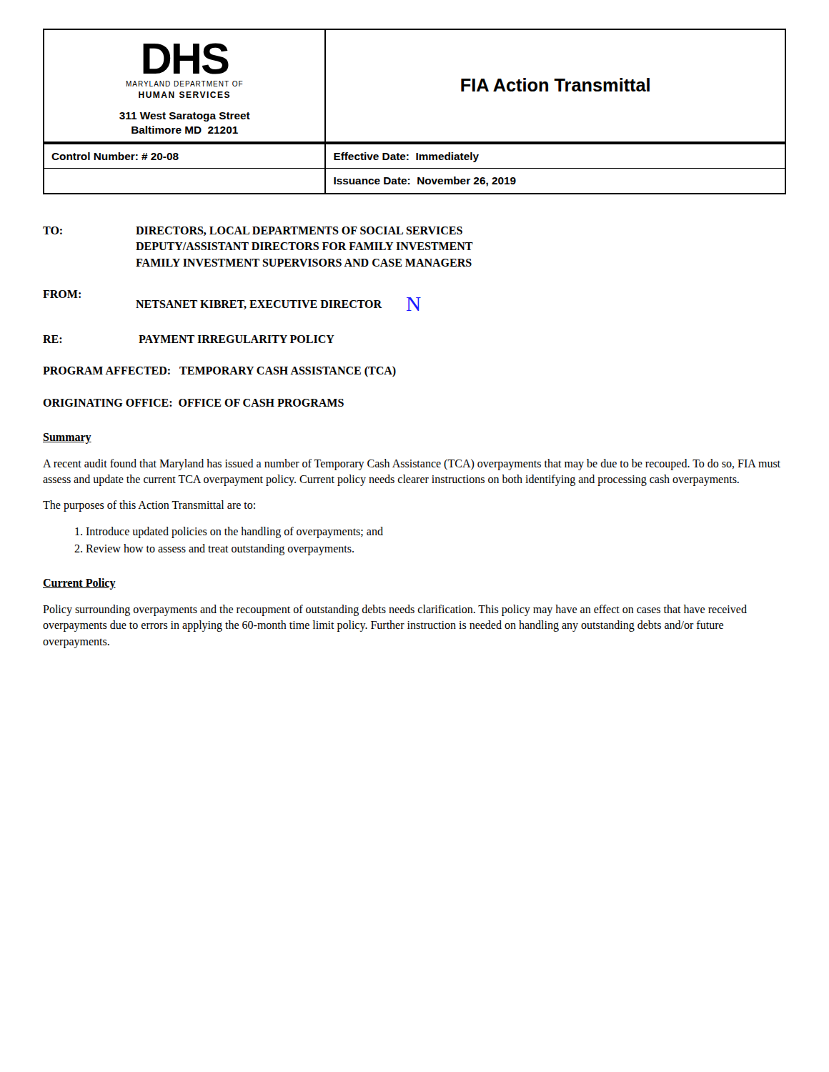| DHS MARYLAND DEPARTMENT OF HUMAN SERVICES 311 West Saratoga Street Baltimore MD 21201 | FIA Action Transmittal |
| Control Number: # 20-08 | Effective Date: Immediately |
| | Issuance Date: November 26, 2019 |
TO:
DIRECTORS, LOCAL DEPARTMENTS OF SOCIAL SERVICES
DEPUTY/ASSISTANT DIRECTORS FOR FAMILY INVESTMENT
FAMILY INVESTMENT SUPERVISORS AND CASE MANAGERS
FROM:
NETSANET KIBRET, EXECUTIVE DIRECTOR N
RE:
PAYMENT IRREGULARITY POLICY
PROGRAM AFFECTED:
TEMPORARY CASH ASSISTANCE (TCA)
ORIGINATING OFFICE:
OFFICE OF CASH PROGRAMS
Summary
A recent audit found that Maryland has issued a number of Temporary Cash Assistance (TCA) overpayments that may be due to be recouped. To do so, FIA must assess and update the current TCA overpayment policy. Current policy needs clearer instructions on both identifying and processing cash overpayments.
The purposes of this Action Transmittal are to:
Introduce updated policies on the handling of overpayments; and
Review how to assess and treat outstanding overpayments.
Current Policy
Policy surrounding overpayments and the recoupment of outstanding debts needs clarification. This policy may have an effect on cases that have received overpayments due to errors in applying the 60-month time limit policy. Further instruction is needed on handling any outstanding debts and/or future overpayments.